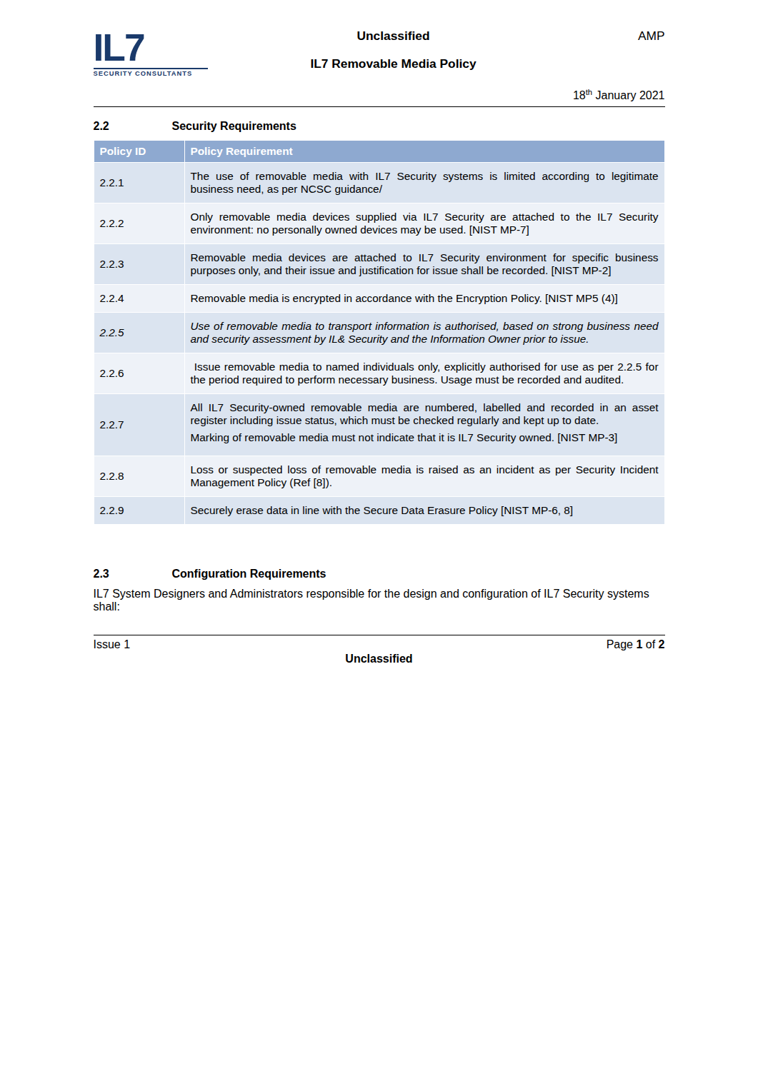IL7
SECURITY CONSULTANTS
Unclassified
IL7 Removable Media Policy
AMP
18th January 2021
2.2 Security Requirements
| Policy ID | Policy Requirement |
| --- | --- |
| 2.2.1 | The use of removable media with IL7 Security systems is limited according to legitimate business need, as per NCSC guidance/ |
| 2.2.2 | Only removable media devices supplied via IL7 Security are attached to the IL7 Security environment: no personally owned devices may be used. [NIST MP-7] |
| 2.2.3 | Removable media devices are attached to IL7 Security environment for specific business purposes only, and their issue and justification for issue shall be recorded. [NIST MP-2] |
| 2.2.4 | Removable media is encrypted in accordance with the Encryption Policy. [NIST MP5 (4)] |
| 2.2.5 | Use of removable media to transport information is authorised, based on strong business need and security assessment by IL& Security and the Information Owner prior to issue. |
| 2.2.6 | Issue removable media to named individuals only, explicitly authorised for use as per 2.2.5 for the period required to perform necessary business. Usage must be recorded and audited. |
| 2.2.7 | All IL7 Security-owned removable media are numbered, labelled and recorded in an asset register including issue status, which must be checked regularly and kept up to date. Marking of removable media must not indicate that it is IL7 Security owned. [NIST MP-3] |
| 2.2.8 | Loss or suspected loss of removable media is raised as an incident as per Security Incident Management Policy (Ref [8]). |
| 2.2.9 | Securely erase data in line with the Secure Data Erasure Policy [NIST MP-6, 8] |
2.3 Configuration Requirements
IL7 System Designers and Administrators responsible for the design and configuration of IL7 Security systems shall:
Issue 1
Page 1 of 2
Unclassified